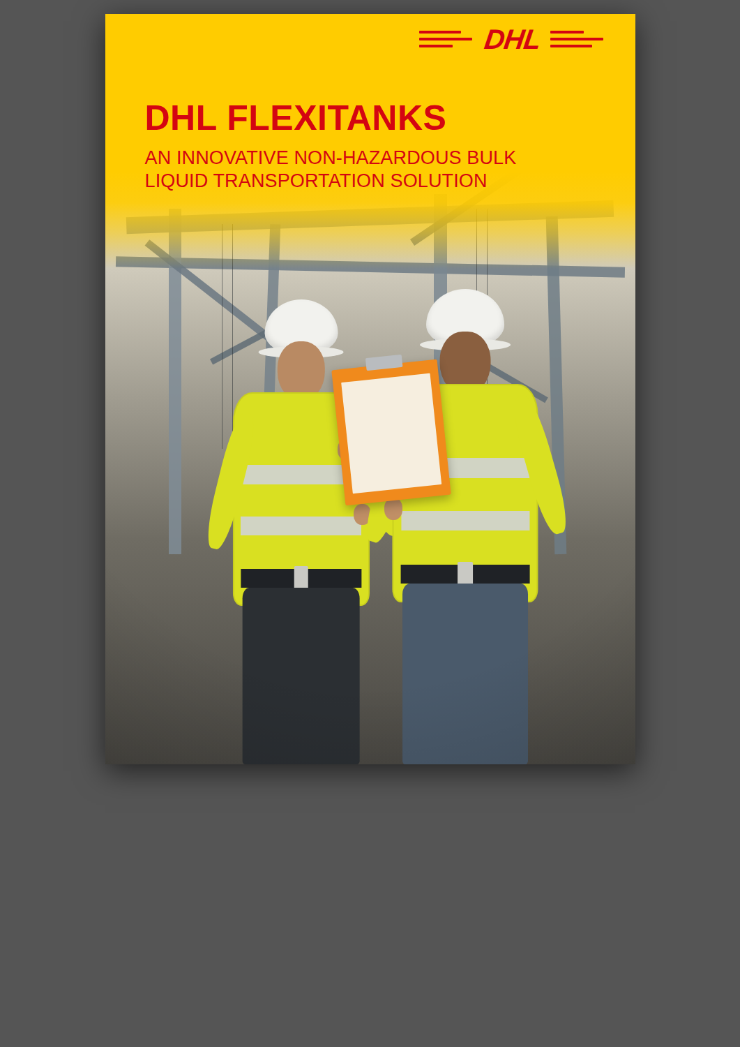DHL
DHL Flexitanks
An innovative non-hazardous bulk liquid transportation solution
Brochure cover: DHL Flexitanks — an innovative non-hazardous bulk liquid transportation solution.